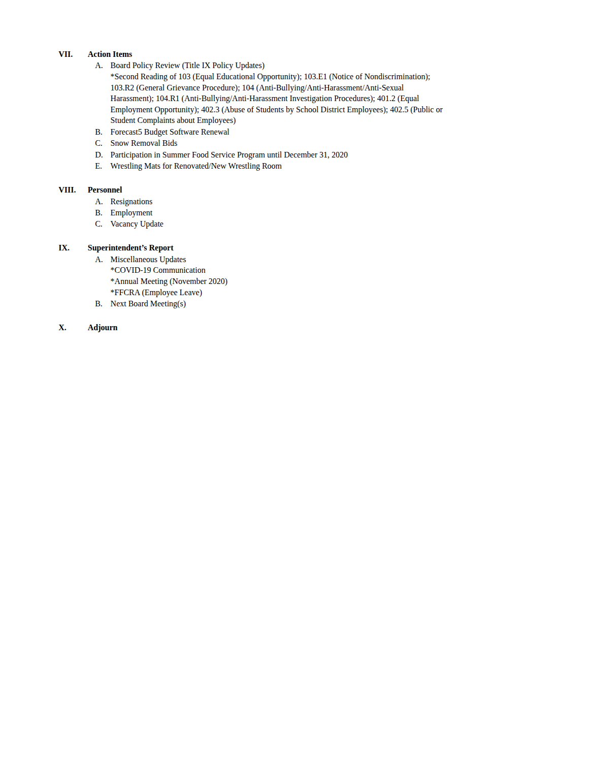VII. Action Items
A. Board Policy Review (Title IX Policy Updates)
*Second Reading of 103 (Equal Educational Opportunity); 103.E1 (Notice of Nondiscrimination); 103.R2 (General Grievance Procedure); 104 (Anti-Bullying/Anti-Harassment/Anti-Sexual Harassment); 104.R1 (Anti-Bullying/Anti-Harassment Investigation Procedures); 401.2 (Equal Employment Opportunity); 402.3 (Abuse of Students by School District Employees); 402.5 (Public or Student Complaints about Employees)
B. Forecast5 Budget Software Renewal
C. Snow Removal Bids
D. Participation in Summer Food Service Program until December 31, 2020
E. Wrestling Mats for Renovated/New Wrestling Room
VIII. Personnel
A. Resignations
B. Employment
C. Vacancy Update
IX. Superintendent’s Report
A. Miscellaneous Updates
*COVID-19 Communication
*Annual Meeting (November 2020)
*FFCRA (Employee Leave)
B. Next Board Meeting(s)
X. Adjourn